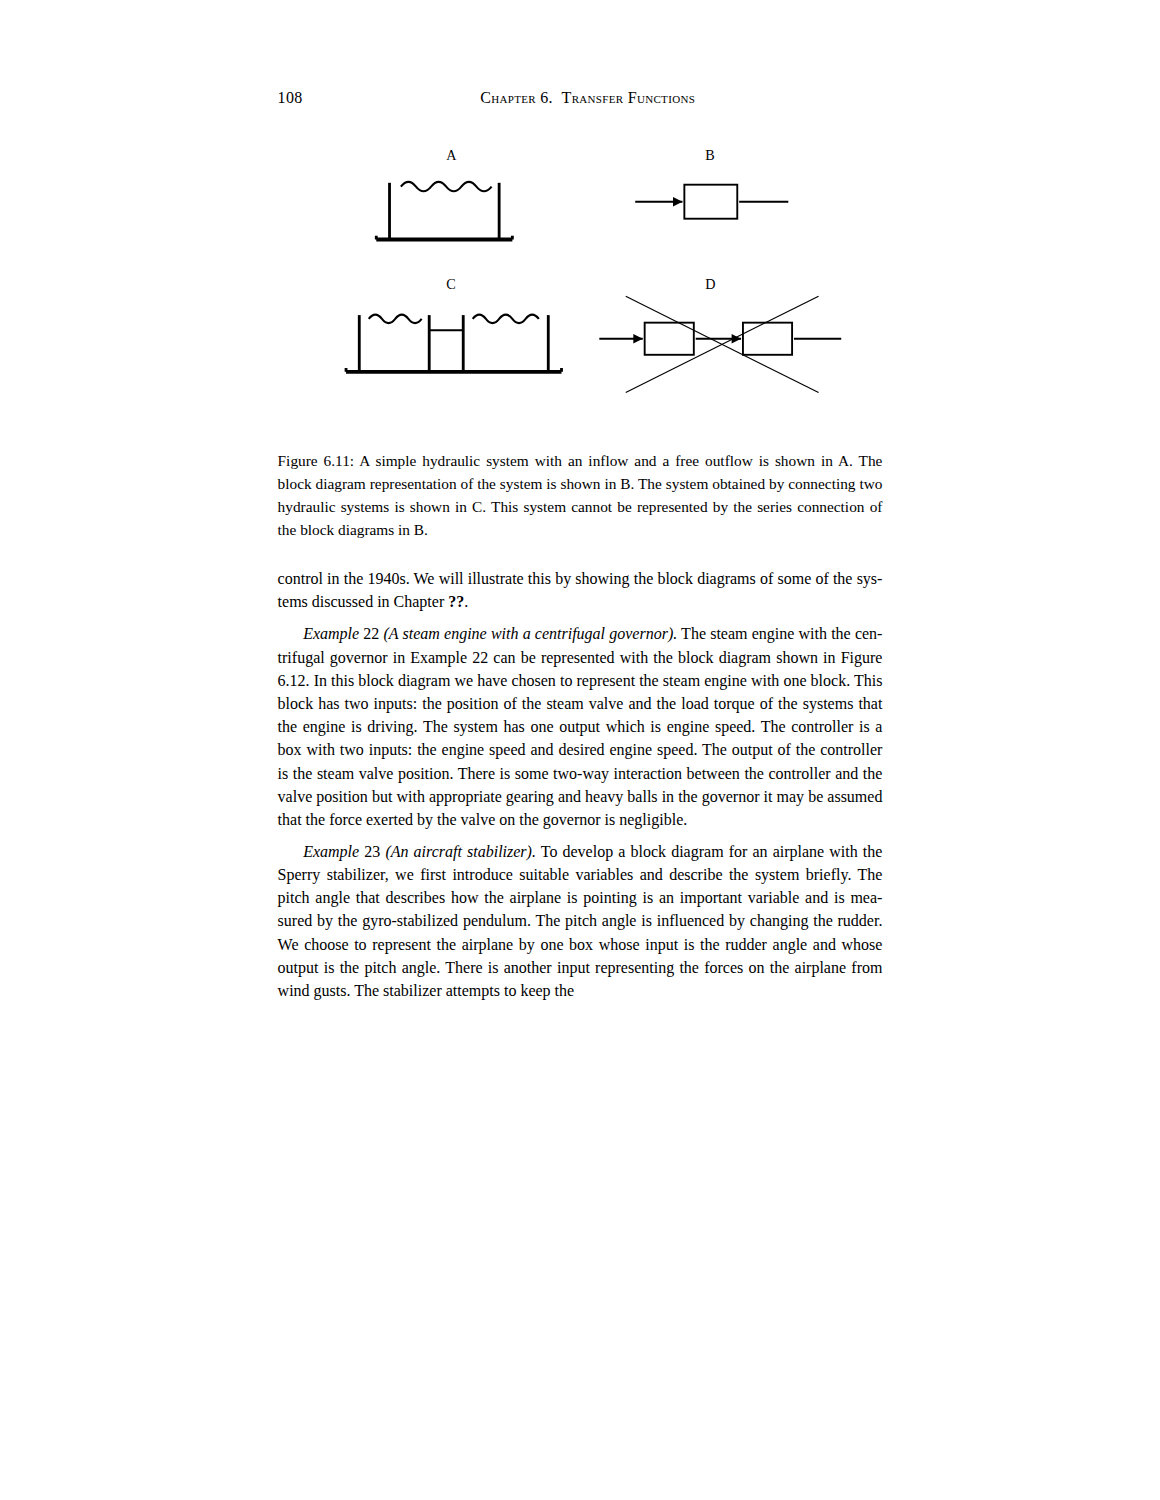108 Chapter 6. Transfer Functions
A B C D
Figure 6.11: A simple hydraulic system with an inflow and a free outflow is shown in A. The block diagram representation of the system is shown in B. The system obtained by connecting two hydraulic systems is shown in C. This system cannot be represented by the series connection of the block diagrams in B.
control in the 1940s. We will illustrate this by showing the block diagrams of some of the systems discussed in Chapter ??.
Example 22 (A steam engine with a centrifugal governor). The steam engine with the centrifugal governor in Example 22 can be represented with the block diagram shown in Figure 6.12. In this block diagram we have chosen to represent the steam engine with one block. This block has two inputs: the position of the steam valve and the load torque of the systems that the engine is driving. The system has one output which is engine speed. The controller is a box with two inputs: the engine speed and desired engine speed. The output of the controller is the steam valve position. There is some two-way interaction between the controller and the valve position but with appropriate gearing and heavy balls in the governor it may be assumed that the force exerted by the valve on the governor is negligible.
Example 23 (An aircraft stabilizer). To develop a block diagram for an airplane with the Sperry stabilizer, we first introduce suitable variables and describe the system briefly. The pitch angle that describes how the airplane is pointing is an important variable and is measured by the gyro-stabilized pendulum. The pitch angle is influenced by changing the rudder. We choose to represent the airplane by one box whose input is the rudder angle and whose output is the pitch angle. There is another input representing the forces on the airplane from wind gusts. The stabilizer attempts to keep the